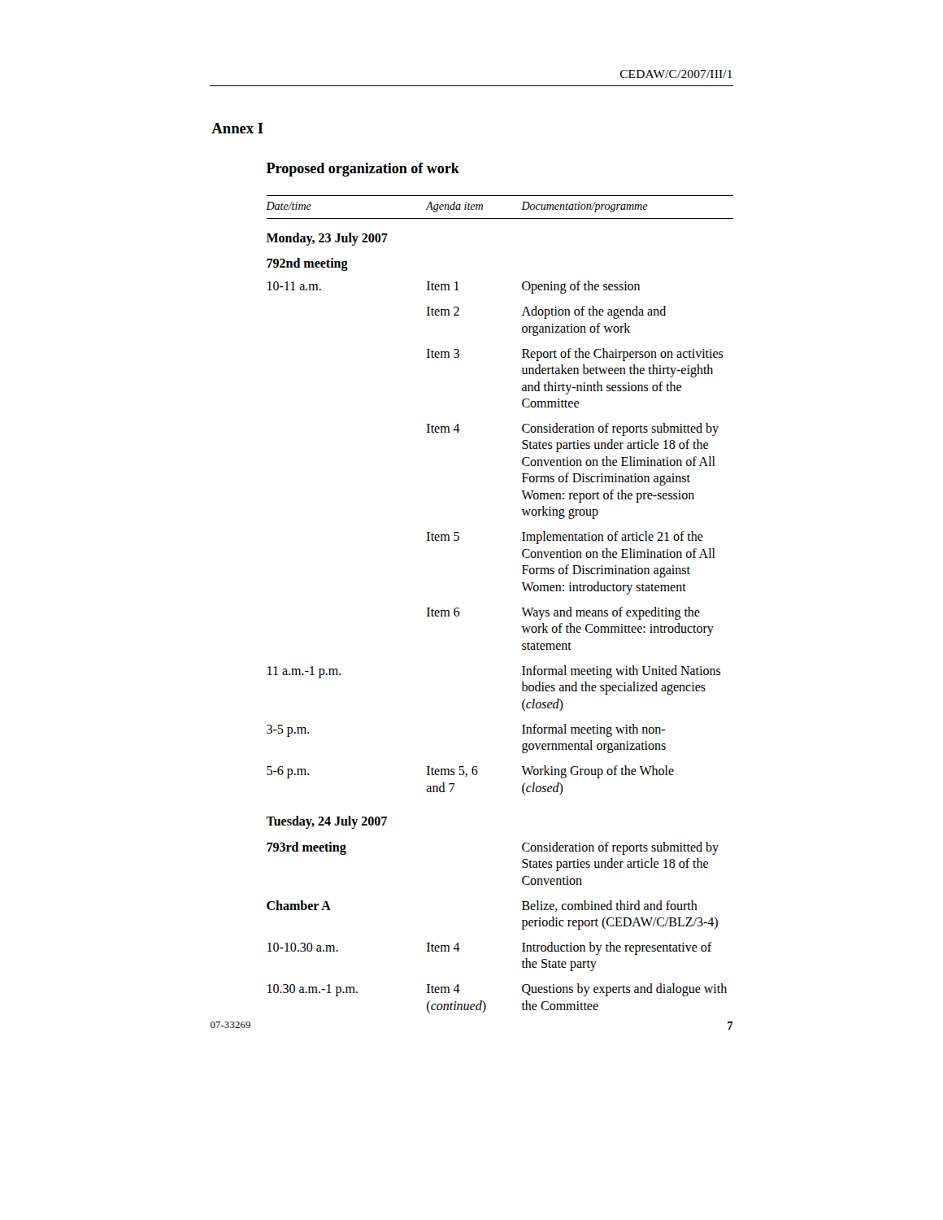CEDAW/C/2007/III/1
Annex I
Proposed organization of work
| Date/time | Agenda item | Documentation/programme |
| --- | --- | --- |
| Monday, 23 July 2007 |
| 792nd meeting |
| 10-11 a.m. | Item 1 | Opening of the session |
| | Item 2 | Adoption of the agenda and organization of work |
| | Item 3 | Report of the Chairperson on activities undertaken between the thirty-eighth and thirty-ninth sessions of the Committee |
| | Item 4 | Consideration of reports submitted by States parties under article 18 of the Convention on the Elimination of All Forms of Discrimination against Women: report of the pre-session working group |
| | Item 5 | Implementation of article 21 of the Convention on the Elimination of All Forms of Discrimination against Women: introductory statement |
| | Item 6 | Ways and means of expediting the work of the Committee: introductory statement |
| 11 a.m.-1 p.m. | | Informal meeting with United Nations bodies and the specialized agencies ( closed ) |
| 3-5 p.m. | | Informal meeting with non-governmental organizations |
| 5-6 p.m. | Items 5, 6 and 7 | Working Group of the Whole ( closed ) |
| Tuesday, 24 July 2007 |
| 793rd meeting | | Consideration of reports submitted by States parties under article 18 of the Convention |
| Chamber A | | Belize, combined third and fourth periodic report (CEDAW/C/BLZ/3-4) |
| 10-10.30 a.m. | Item 4 | Introduction by the representative of the State party |
| 10.30 a.m.-1 p.m. | Item 4 ( continued ) | Questions by experts and dialogue with the Committee |
07-33269 7